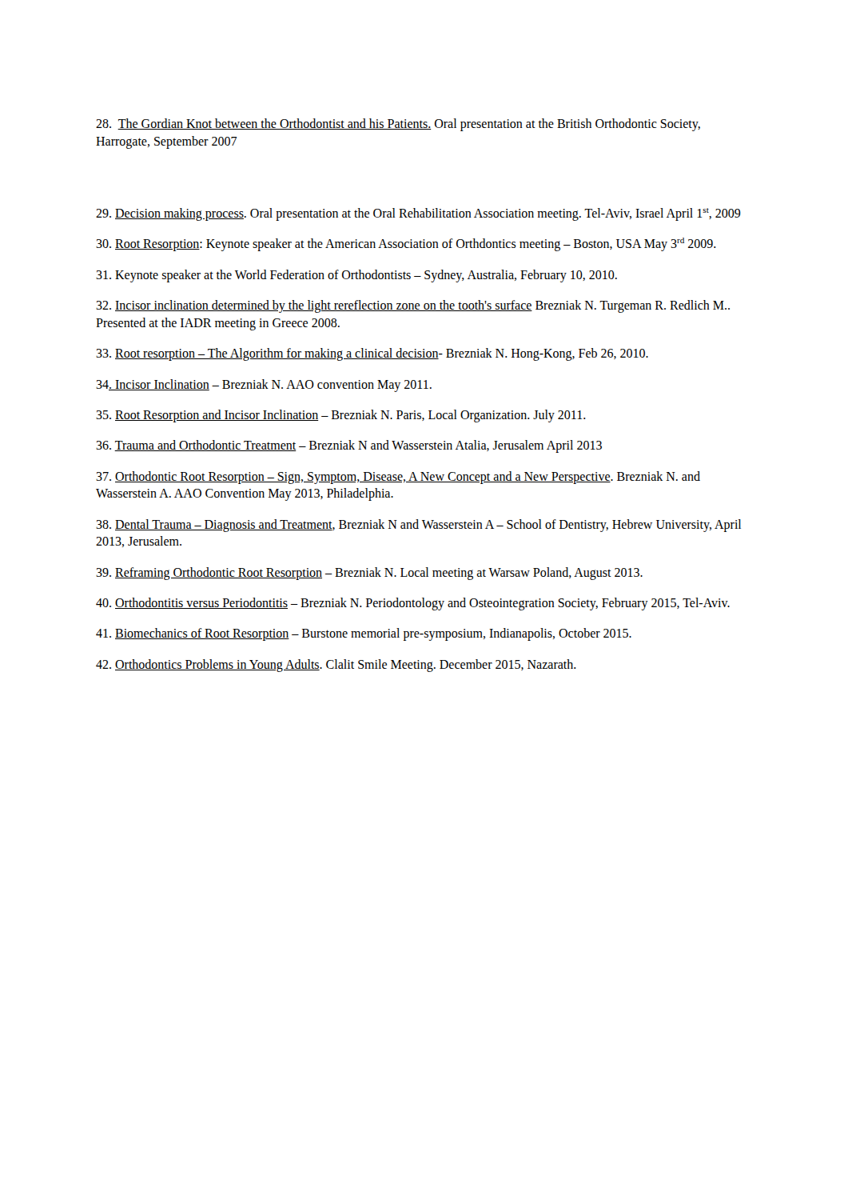28. The Gordian Knot between the Orthodontist and his Patients. Oral presentation at the British Orthodontic Society, Harrogate, September 2007
29. Decision making process. Oral presentation at the Oral Rehabilitation Association meeting. Tel-Aviv, Israel April 1st, 2009
30. Root Resorption: Keynote speaker at the American Association of Orthdontics meeting – Boston, USA May 3rd 2009.
31. Keynote speaker at the World Federation of Orthodontists – Sydney, Australia, February 10, 2010.
32. Incisor inclination determined by the light rereflection zone on the tooth's surface Brezniak N. Turgeman R. Redlich M.. Presented at the IADR meeting in Greece 2008.
33. Root resorption – The Algorithm for making a clinical decision- Brezniak N. Hong-Kong, Feb 26, 2010.
34. Incisor Inclination – Brezniak N. AAO convention May 2011.
35. Root Resorption and Incisor Inclination – Brezniak N. Paris, Local Organization. July 2011.
36. Trauma and Orthodontic Treatment – Brezniak N and Wasserstein Atalia, Jerusalem April 2013
37. Orthodontic Root Resorption – Sign, Symptom, Disease, A New Concept and a New Perspective. Brezniak N. and Wasserstein A. AAO Convention May 2013, Philadelphia.
38. Dental Trauma – Diagnosis and Treatment, Brezniak N and Wasserstein A – School of Dentistry, Hebrew University, April 2013, Jerusalem.
39. Reframing Orthodontic Root Resorption – Brezniak N. Local meeting at Warsaw Poland, August 2013.
40. Orthodontitis versus Periodontitis – Brezniak N. Periodontology and Osteointegration Society, February 2015, Tel-Aviv.
41. Biomechanics of Root Resorption – Burstone memorial pre-symposium, Indianapolis, October 2015.
42. Orthodontics Problems in Young Adults. Clalit Smile Meeting. December 2015, Nazarath.